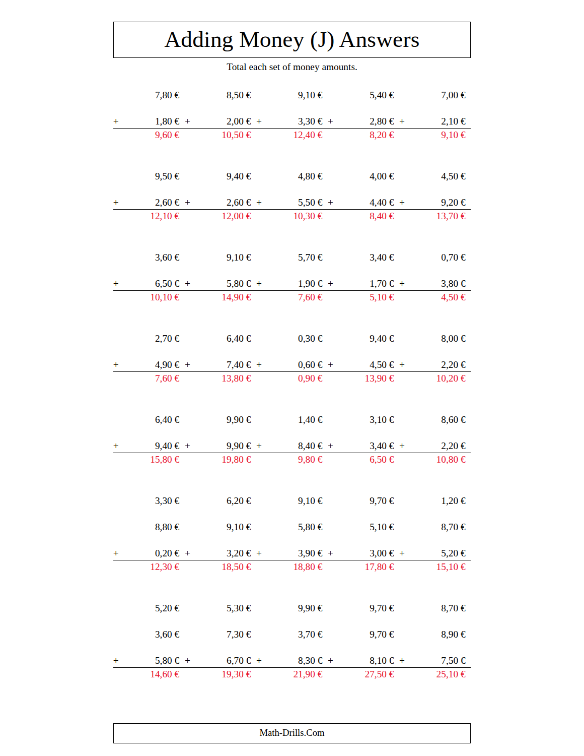Adding Money (J) Answers
Total each set of money amounts.
| / / 7,80 € / / + / 1,80 € / / / 9,60 € / | / / 8,50 € / / + / 2,00 € / / / 10,50 € / | / / 9,10 € / / + / 3,30 € / / / 12,40 € / | / / 5,40 € / / + / 2,80 € / / / 8,20 € / | / / 7,00 € / / + / 2,10 € / / / 9,10 € / |
| / / 9,50 € / / + / 2,60 € / / / 12,10 € / | / / 9,40 € / / + / 2,60 € / / / 12,00 € / | / / 4,80 € / / + / 5,50 € / / / 10,30 € / | / / 4,00 € / / + / 4,40 € / / / 8,40 € / | / / 4,50 € / / + / 9,20 € / / / 13,70 € / |
| / / 3,60 € / / + / 6,50 € / / / 10,10 € / | / / 9,10 € / / + / 5,80 € / / / 14,90 € / | / / 5,70 € / / + / 1,90 € / / / 7,60 € / | / / 3,40 € / / + / 1,70 € / / / 5,10 € / | / / 0,70 € / / + / 3,80 € / / / 4,50 € / |
| / / 2,70 € / / + / 4,90 € / / / 7,60 € / | / / 6,40 € / / + / 7,40 € / / / 13,80 € / | / / 0,30 € / / + / 0,60 € / / / 0,90 € / | / / 9,40 € / / + / 4,50 € / / / 13,90 € / | / / 8,00 € / / + / 2,20 € / / / 10,20 € / |
| / / 6,40 € / / + / 9,40 € / / / 15,80 € / | / / 9,90 € / / + / 9,90 € / / / 19,80 € / | / / 1,40 € / / + / 8,40 € / / / 9,80 € / | / / 3,10 € / / + / 3,40 € / / / 6,50 € / | / / 8,60 € / / + / 2,20 € / / / 10,80 € / |
| / / 3,30 € / / / 8,80 € / / + / 0,20 € / / / 12,30 € / | / / 6,20 € / / / 9,10 € / / + / 3,20 € / / / 18,50 € / | / / 9,10 € / / / 5,80 € / / + / 3,90 € / / / 18,80 € / | / / 9,70 € / / / 5,10 € / / + / 3,00 € / / / 17,80 € / | / / 1,20 € / / / 8,70 € / / + / 5,20 € / / / 15,10 € / |
| / / 5,20 € / / / 3,60 € / / + / 5,80 € / / / 14,60 € / | / / 5,30 € / / / 7,30 € / / + / 6,70 € / / / 19,30 € / | / / 9,90 € / / / 3,70 € / / + / 8,30 € / / / 21,90 € / | / / 9,70 € / / / 9,70 € / / + / 8,10 € / / / 27,50 € / | / / 8,70 € / / / 8,90 € / / + / 7,50 € / / / 25,10 € / |
Math-Drills.Com